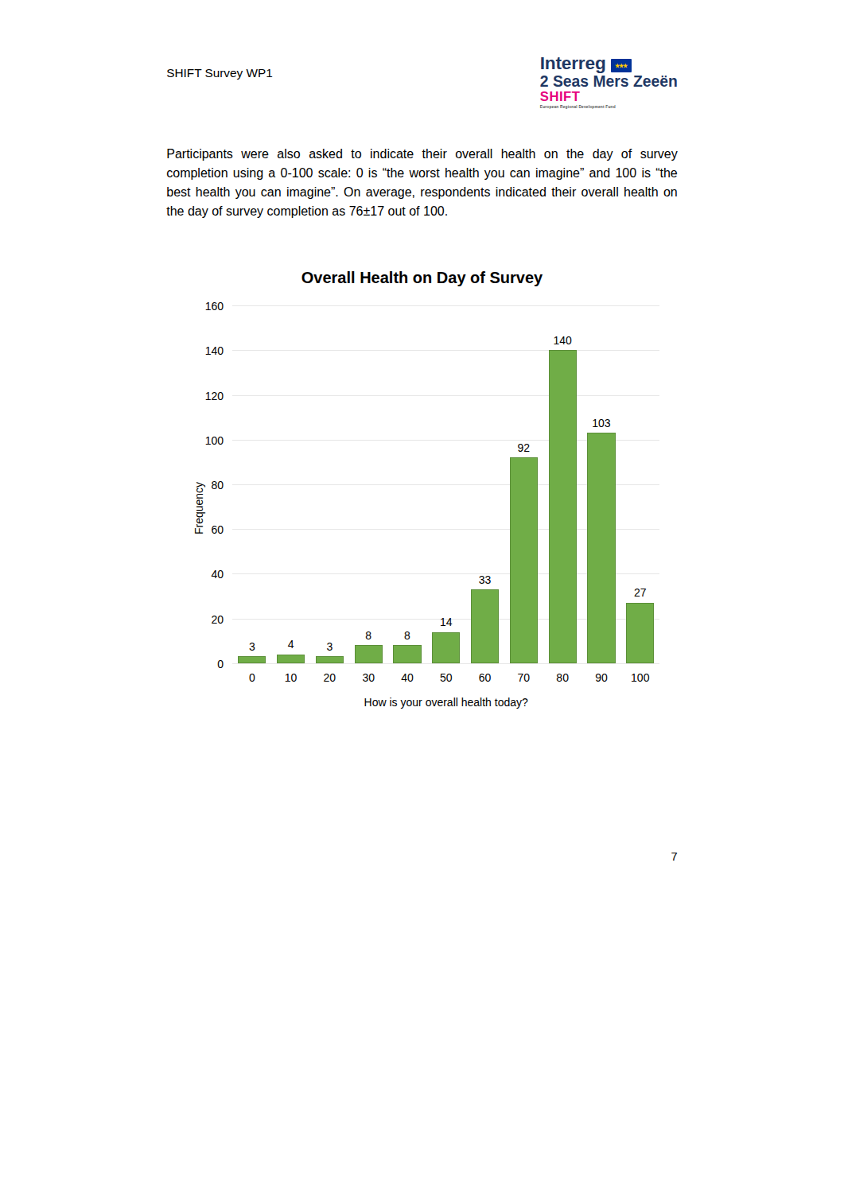SHIFT Survey WP1
Interreg 2 Seas Mers Zeeën SHIFT European Regional Development Fund
Participants were also asked to indicate their overall health on the day of survey completion using a 0-100 scale: 0 is “the worst health you can imagine” and 100 is “the best health you can imagine”. On average, respondents indicated their overall health on the day of survey completion as 76±17 out of 100.
Overall Health on Day of Survey
Frequency
160
140
120
100
80
60
40
20
0
3
4
3
8
8
14
33
92
140
103
27
01020304050 60708090100
How is your overall health today?
7